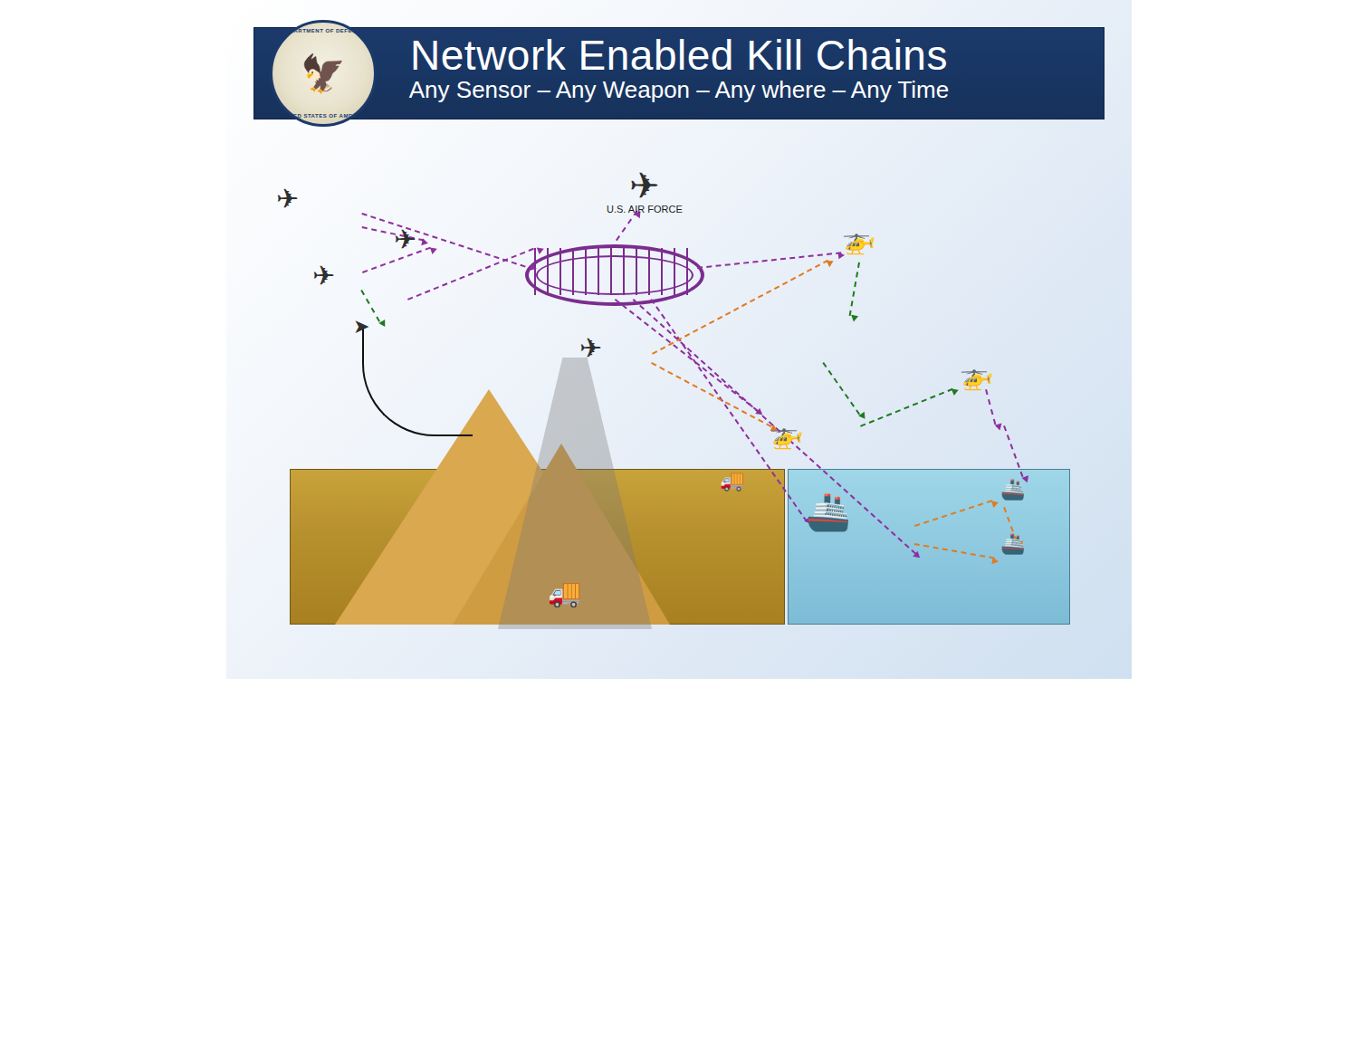Network Enabled Kill Chains
Any Sensor – Any Weapon – Any where – Any Time
DEPARTMENT OF DEFENSE
🦅
UNITED STATES OF AMERICA
✈
✈
✈
➤
✈U.S. AIR FORCE
🚁
🚁
🚁
✈
🚚
🚚
🚢
🚢
🚢